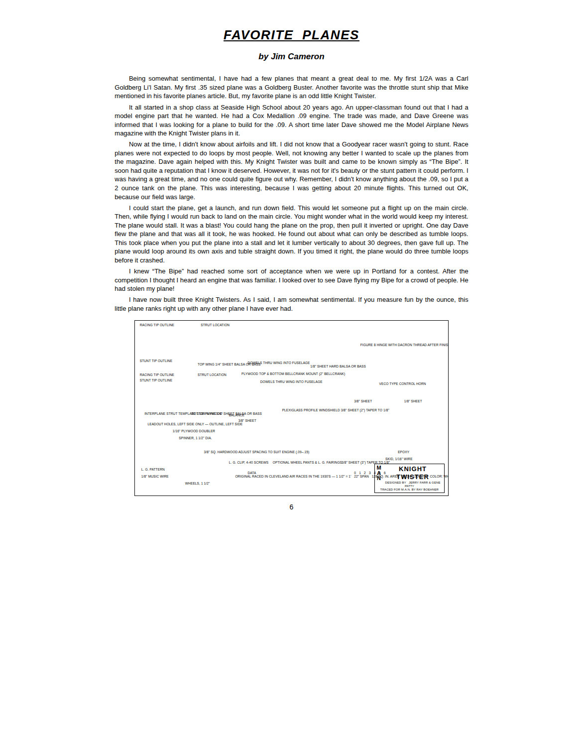FAVORITE PLANES
by Jim Cameron
Being somewhat sentimental, I have had a few planes that meant a great deal to me. My first 1/2A was a Carl Goldberg Li'l Satan. My first .35 sized plane was a Goldberg Buster. Another favorite was the throttle stunt ship that Mike mentioned in his favorite planes article. But, my favorite plane is an odd little Knight Twister.
It all started in a shop class at Seaside High School about 20 years ago. An upper-classman found out that I had a model engine part that he wanted. He had a Cox Medallion .09 engine. The trade was made, and Dave Greene was informed that I was looking for a plane to build for the .09. A short time later Dave showed me the Model Airplane News magazine with the Knight Twister plans in it.
Now at the time, I didn't know about airfoils and lift. I did not know that a Goodyear racer wasn't going to stunt. Race planes were not expected to do loops by most people. Well, not knowing any better I wanted to scale up the planes from the magazine. Dave again helped with this. My Knight Twister was built and came to be known simply as “The Bipe”. It soon had quite a reputation that I know it deserved. However, it was not for it's beauty or the stunt pattern it could perform. I was having a great time, and no one could quite figure out why. Remember, I didn't know anything about the .09, so I put a 2 ounce tank on the plane. This was interesting, because I was getting about 20 minute flights. This turned out OK, because our field was large.
I could start the plane, get a launch, and run down field. This would let someone put a flight up on the main circle. Then, while flying I would run back to land on the main circle. You might wonder what in the world would keep my interest. The plane would stall. It was a blast! You could hang the plane on the prop, then pull it inverted or upright. One day Dave flew the plane and that was all it took, he was hooked. He found out about what can only be described as tumble loops. This took place when you put the plane into a stall and let it lumber vertically to about 30 degrees, then gave full up. The plane would loop around its own axis and tuble straight down. If you timed it right, the plane would do three tumble loops before it crashed.
I knew “The Bipe” had reached some sort of acceptance when we were up in Portland for a contest. After the competition I thought I heard an engine that was familiar. I looked over to see Dave flying my Bipe for a crowd of people. He had stolen my plane!
I have now built three Knight Twisters. As I said, I am somewhat sentimental. If you measure fun by the ounce, this little plane ranks right up with any other plane I have ever had.
Racing tip outline
Strut location
Figure 8 hinge with dacron thread after finish
Stunt tip outline
Top wing 1/4" sheet balsa or bass
Dowels thru wing into fuselage
1/8" sheet hard balsa or bass
Racing tip outline
Stunt tip outline
Strut location
Plywood top & bottom bellcrank mount (2" bellcrank)
Dowels thru wing into fuselage
Veco type control horn
3/8" sheet
1/8" sheet
Interplane strut template 1/16" plywood
Bottom wing 1/4" sheet balsa or bass
Balance
Plexiglass profile windshield 3/8" sheet (2") taper to 1/8"
3/8" sheet
Leadout holes, left side only — outline, left side
1/16" plywood doubler
Spinner, 1 1/2" dia.
3/8" sq. hardwood adjust spacing to suit engine (.09–.15)
L. G. clip, 4-40 screws
Optional wheel pants & L. G. fairings
3/8" sheet (3") taper to 1/8"
Skid, 1/16" wire
L. G. pattern
1/8" music wire
Wheels, 1 1/2"
Data
Original raced in Cleveland air races in the 1930's — 1 1/2" = 1' 22" span 128 sq. in. area 18 3/4" length Color: white, maroon trim
Epoxy
0 1 2 3 4 5 6
M
A
N
KNIGHT TWISTER
DESIGNED BY JERRY FARR & GENE PATTY
TRACED FOR M.A.N. BY RAY BOEHNER
6